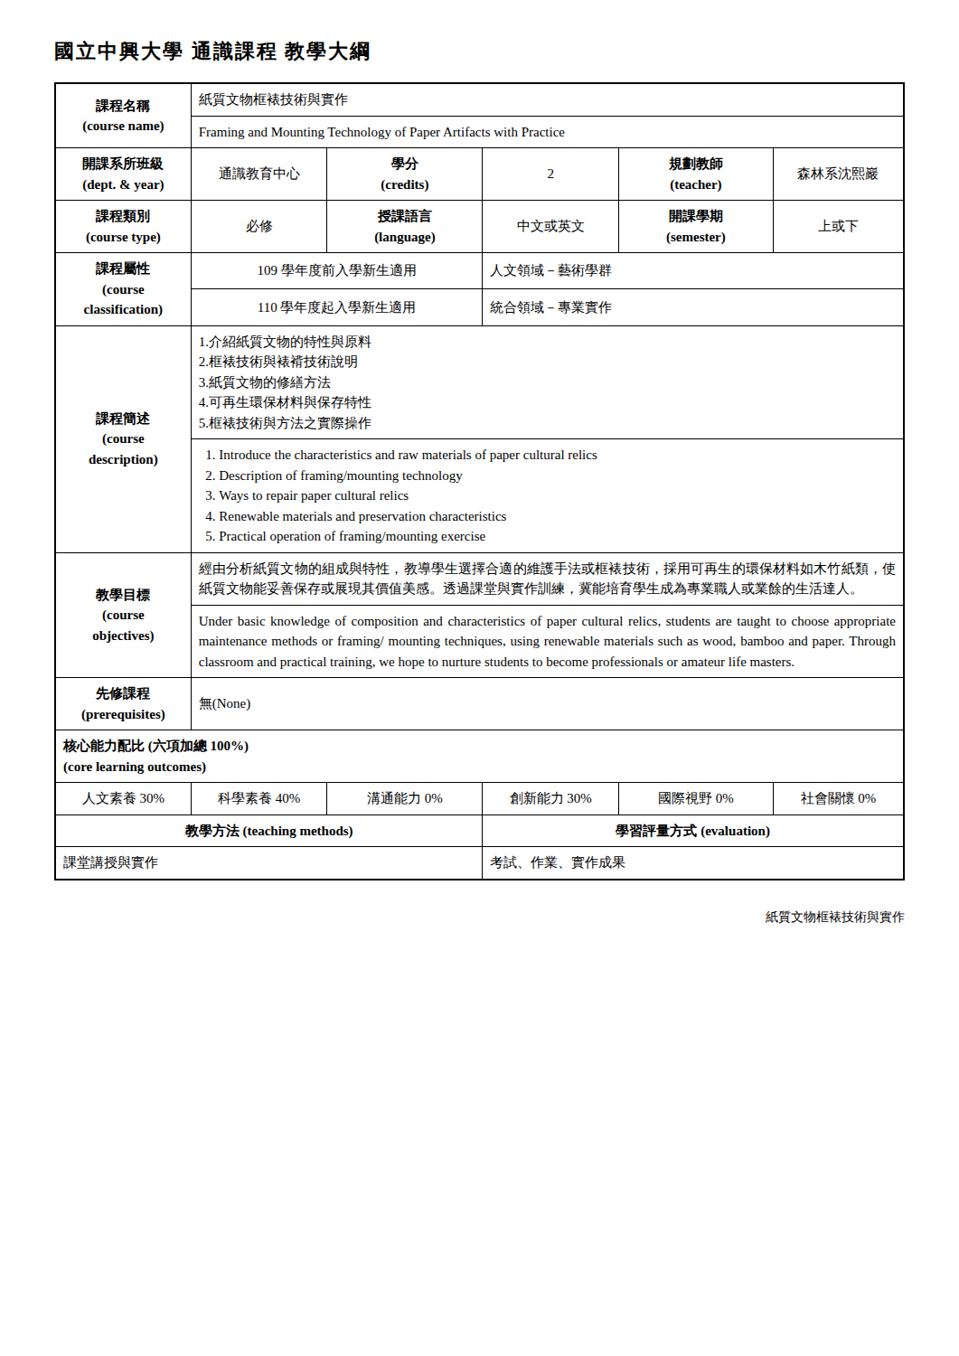國立中興大學 通識課程 教學大綱
| 課程名稱 (course name) | 紙質文物框裱技術與實作 |
| Framing and Mounting Technology of Paper Artifacts with Practice |
| 開課系所班級 (dept. & year) | 通識教育中心 | 學分 (credits) | 2 | 規劃教師 (teacher) | 森林系沈熙巖 |
| 課程類別 (course type) | 必修 | 授課語言 (language) | 中文或英文 | 開課學期 (semester) | 上或下 |
| 課程屬性 (course classification) | 109 學年度前入學新生適用 | 人文領域－藝術學群 |
| 110 學年度起入學新生適用 | 統合領域－專業實作 |
| 課程簡述 (course description) | 1.介紹紙質文物的特性與原料 2.框裱技術與裱褙技術說明 3.紙質文物的修繕方法 4.可再生環保材料與保存特性 5.框裱技術與方法之實際操作 |
| Introduce the characteristics and raw materials of paper cultural relics Description of framing/mounting technology Ways to repair paper cultural relics Renewable materials and preservation characteristics Practical operation of framing/mounting exercise |
| 教學目標 (course objectives) | 經由分析紙質文物的組成與特性，教導學生選擇合適的維護手法或框裱技術，採用可再生的環保材料如木竹紙類，使紙質文物能妥善保存或展現其價值美感。透過課堂與實作訓練，冀能培育學生成為專業職人或業餘的生活達人。 |
| Under basic knowledge of composition and characteristics of paper cultural relics, students are taught to choose appropriate maintenance methods or framing/ mounting techniques, using renewable materials such as wood, bamboo and paper. Through classroom and practical training, we hope to nurture students to become professionals or amateur life masters. |
| 先修課程 (prerequisites) | 無(None) |
| 核心能力配比 (六項加總 100%) (core learning outcomes) |
| 人文素養 30% | 科學素養 40% | 溝通能力 0% | 創新能力 30% | 國際視野 0% | 社會關懷 0% |
| 教學方法 (teaching methods) | 學習評量方式 (evaluation) |
| 課堂講授與實作 | 考試、作業、實作成果 |
紙質文物框裱技術與實作